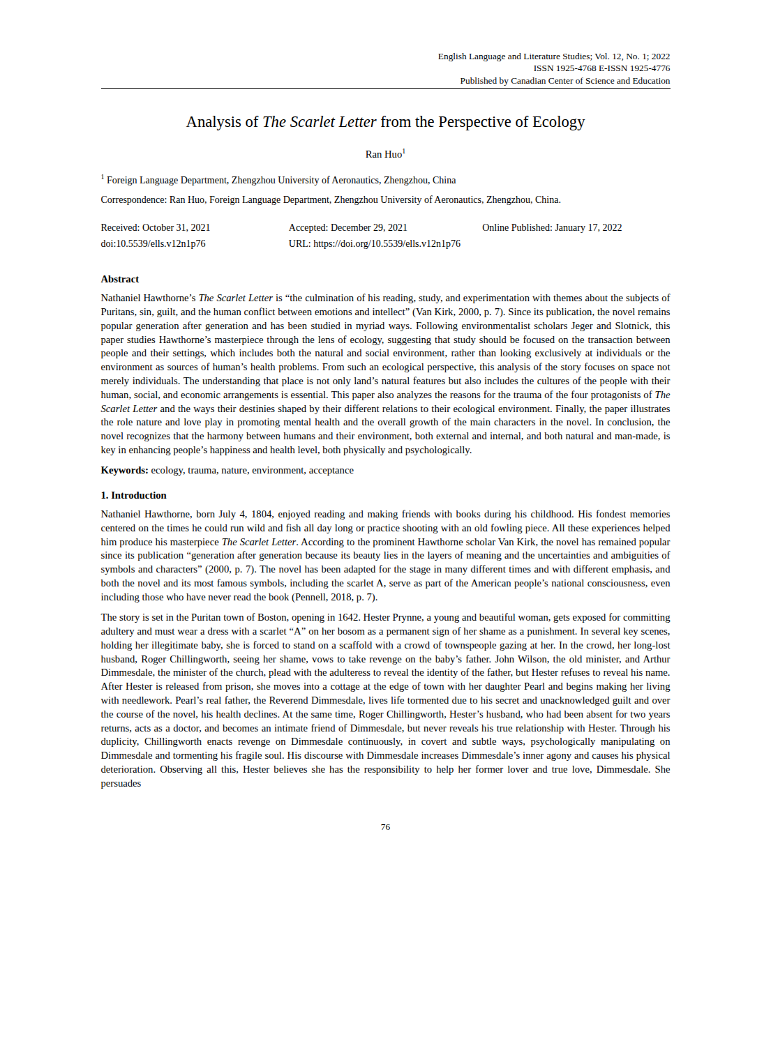English Language and Literature Studies; Vol. 12, No. 1; 2022
ISSN 1925-4768 E-ISSN 1925-4776
Published by Canadian Center of Science and Education
Analysis of The Scarlet Letter from the Perspective of Ecology
Ran Huo1
1 Foreign Language Department, Zhengzhou University of Aeronautics, Zhengzhou, China
Correspondence: Ran Huo, Foreign Language Department, Zhengzhou University of Aeronautics, Zhengzhou, China.
| Received: October 31, 2021 | Accepted: December 29, 2021 | Online Published: January 17, 2022 |
| doi:10.5539/ells.v12n1p76 | URL: https://doi.org/10.5539/ells.v12n1p76 |
Abstract
Nathaniel Hawthorne’s The Scarlet Letter is “the culmination of his reading, study, and experimentation with themes about the subjects of Puritans, sin, guilt, and the human conflict between emotions and intellect” (Van Kirk, 2000, p. 7). Since its publication, the novel remains popular generation after generation and has been studied in myriad ways. Following environmentalist scholars Jeger and Slotnick, this paper studies Hawthorne’s masterpiece through the lens of ecology, suggesting that study should be focused on the transaction between people and their settings, which includes both the natural and social environment, rather than looking exclusively at individuals or the environment as sources of human’s health problems. From such an ecological perspective, this analysis of the story focuses on space not merely individuals. The understanding that place is not only land’s natural features but also includes the cultures of the people with their human, social, and economic arrangements is essential. This paper also analyzes the reasons for the trauma of the four protagonists of The Scarlet Letter and the ways their destinies shaped by their different relations to their ecological environment. Finally, the paper illustrates the role nature and love play in promoting mental health and the overall growth of the main characters in the novel. In conclusion, the novel recognizes that the harmony between humans and their environment, both external and internal, and both natural and man-made, is key in enhancing people’s happiness and health level, both physically and psychologically.
Keywords: ecology, trauma, nature, environment, acceptance
1. Introduction
Nathaniel Hawthorne, born July 4, 1804, enjoyed reading and making friends with books during his childhood. His fondest memories centered on the times he could run wild and fish all day long or practice shooting with an old fowling piece. All these experiences helped him produce his masterpiece The Scarlet Letter. According to the prominent Hawthorne scholar Van Kirk, the novel has remained popular since its publication “generation after generation because its beauty lies in the layers of meaning and the uncertainties and ambiguities of symbols and characters” (2000, p. 7). The novel has been adapted for the stage in many different times and with different emphasis, and both the novel and its most famous symbols, including the scarlet A, serve as part of the American people’s national consciousness, even including those who have never read the book (Pennell, 2018, p. 7).
The story is set in the Puritan town of Boston, opening in 1642. Hester Prynne, a young and beautiful woman, gets exposed for committing adultery and must wear a dress with a scarlet “A” on her bosom as a permanent sign of her shame as a punishment. In several key scenes, holding her illegitimate baby, she is forced to stand on a scaffold with a crowd of townspeople gazing at her. In the crowd, her long-lost husband, Roger Chillingworth, seeing her shame, vows to take revenge on the baby’s father. John Wilson, the old minister, and Arthur Dimmesdale, the minister of the church, plead with the adulteress to reveal the identity of the father, but Hester refuses to reveal his name. After Hester is released from prison, she moves into a cottage at the edge of town with her daughter Pearl and begins making her living with needlework. Pearl’s real father, the Reverend Dimmesdale, lives life tormented due to his secret and unacknowledged guilt and over the course of the novel, his health declines. At the same time, Roger Chillingworth, Hester’s husband, who had been absent for two years returns, acts as a doctor, and becomes an intimate friend of Dimmesdale, but never reveals his true relationship with Hester. Through his duplicity, Chillingworth enacts revenge on Dimmesdale continuously, in covert and subtle ways, psychologically manipulating on Dimmesdale and tormenting his fragile soul. His discourse with Dimmesdale increases Dimmesdale’s inner agony and causes his physical deterioration. Observing all this, Hester believes she has the responsibility to help her former lover and true love, Dimmesdale. She persuades
76